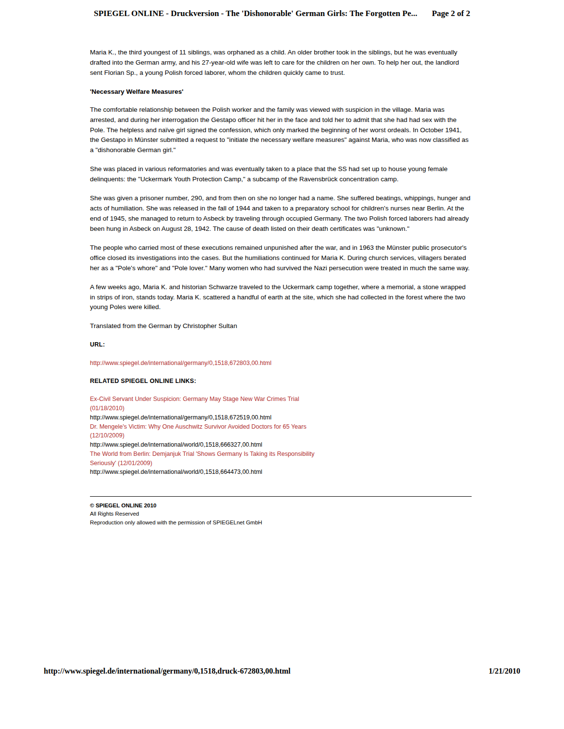SPIEGEL ONLINE - Druckversion - The 'Dishonorable' German Girls: The Forgotten Pe...Page 2 of 2
Maria K., the third youngest of 11 siblings, was orphaned as a child. An older brother took in the siblings, but he was eventually drafted into the German army, and his 27-year-old wife was left to care for the children on her own. To help her out, the landlord sent Florian Sp., a young Polish forced laborer, whom the children quickly came to trust.
'Necessary Welfare Measures'
The comfortable relationship between the Polish worker and the family was viewed with suspicion in the village. Maria was arrested, and during her interrogation the Gestapo officer hit her in the face and told her to admit that she had had sex with the Pole. The helpless and naïve girl signed the confession, which only marked the beginning of her worst ordeals. In October 1941, the Gestapo in Münster submitted a request to "initiate the necessary welfare measures" against Maria, who was now classified as a "dishonorable German girl."
She was placed in various reformatories and was eventually taken to a place that the SS had set up to house young female delinquents: the "Uckermark Youth Protection Camp," a subcamp of the Ravensbrück concentration camp.
She was given a prisoner number, 290, and from then on she no longer had a name. She suffered beatings, whippings, hunger and acts of humiliation. She was released in the fall of 1944 and taken to a preparatory school for children's nurses near Berlin. At the end of 1945, she managed to return to Asbeck by traveling through occupied Germany. The two Polish forced laborers had already been hung in Asbeck on August 28, 1942. The cause of death listed on their death certificates was "unknown."
The people who carried most of these executions remained unpunished after the war, and in 1963 the Münster public prosecutor's office closed its investigations into the cases. But the humiliations continued for Maria K. During church services, villagers berated her as a "Pole's whore" and "Pole lover." Many women who had survived the Nazi persecution were treated in much the same way.
A few weeks ago, Maria K. and historian Schwarze traveled to the Uckermark camp together, where a memorial, a stone wrapped in strips of iron, stands today. Maria K. scattered a handful of earth at the site, which she had collected in the forest where the two young Poles were killed.
Translated from the German by Christopher Sultan
URL:
http://www.spiegel.de/international/germany/0,1518,672803,00.html
RELATED SPIEGEL ONLINE LINKS:
Ex-Civil Servant Under Suspicion: Germany May Stage New War Crimes Trial
(01/18/2010)
http://www.spiegel.de/international/germany/0,1518,672519,00.html
Dr. Mengele's Victim: Why One Auschwitz Survivor Avoided Doctors for 65 Years
(12/10/2009)
http://www.spiegel.de/international/world/0,1518,666327,00.html
The World from Berlin: Demjanjuk Trial 'Shows Germany Is Taking its Responsibility
Seriously' (12/01/2009)
http://www.spiegel.de/international/world/0,1518,664473,00.html
© SPIEGEL ONLINE 2010
All Rights Reserved
Reproduction only allowed with the permission of SPIEGELnet GmbH
http://www.spiegel.de/international/germany/0,1518,druck-672803,00.html 1/21/2010